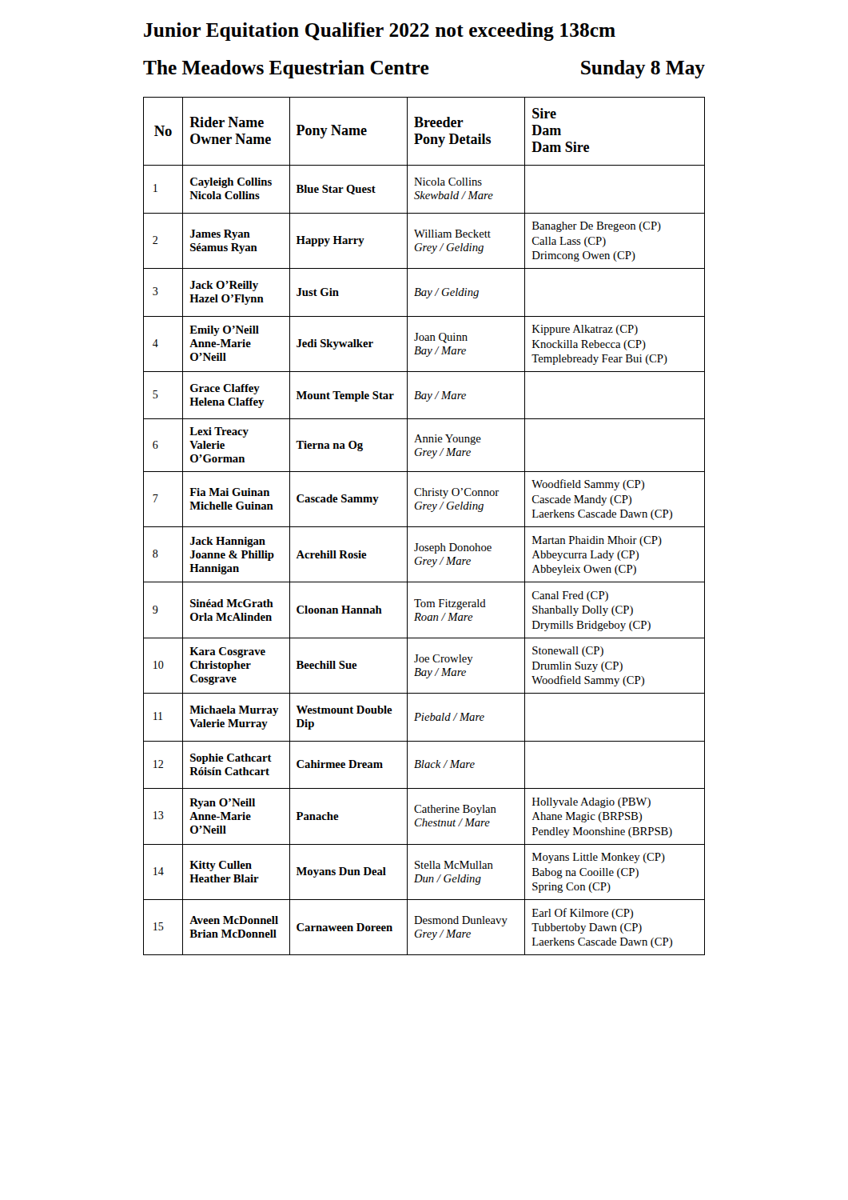Junior Equitation Qualifier 2022 not exceeding 138cm
The Meadows Equestrian Centre Sunday 8 May
| No | Rider Name Owner Name | Pony Name | Breeder Pony Details | Sire Dam Dam Sire |
| --- | --- | --- | --- | --- |
| 1 | Cayleigh Collins Nicola Collins | Blue Star Quest | Nicola Collins Skewbald / Mare | |
| 2 | James Ryan Séamus Ryan | Happy Harry | William Beckett Grey / Gelding | Banagher De Bregeon (CP) Calla Lass (CP) Drimcong Owen (CP) |
| 3 | Jack O’Reilly Hazel O’Flynn | Just Gin | Bay / Gelding | |
| 4 | Emily O’Neill Anne-Marie O’Neill | Jedi Skywalker | Joan Quinn Bay / Mare | Kippure Alkatraz (CP) Knockilla Rebecca (CP) Templebready Fear Bui (CP) |
| 5 | Grace Claffey Helena Claffey | Mount Temple Star | Bay / Mare | |
| 6 | Lexi Treacy Valerie O’Gorman | Tierna na Og | Annie Younge Grey / Mare | |
| 7 | Fia Mai Guinan Michelle Guinan | Cascade Sammy | Christy O’Connor Grey / Gelding | Woodfield Sammy (CP) Cascade Mandy (CP) Laerkens Cascade Dawn (CP) |
| 8 | Jack Hannigan Joanne & Phillip Hannigan | Acrehill Rosie | Joseph Donohoe Grey / Mare | Martan Phaidin Mhoir (CP) Abbeycurra Lady (CP) Abbeyleix Owen (CP) |
| 9 | Sinéad McGrath Orla McAlinden | Cloonan Hannah | Tom Fitzgerald Roan / Mare | Canal Fred (CP) Shanbally Dolly (CP) Drymills Bridgeboy (CP) |
| 10 | Kara Cosgrave Christopher Cosgrave | Beechill Sue | Joe Crowley Bay / Mare | Stonewall (CP) Drumlin Suzy (CP) Woodfield Sammy (CP) |
| 11 | Michaela Murray Valerie Murray | Westmount Double Dip | Piebald / Mare | |
| 12 | Sophie Cathcart Róisín Cathcart | Cahirmee Dream | Black / Mare | |
| 13 | Ryan O’Neill Anne-Marie O’Neill | Panache | Catherine Boylan Chestnut / Mare | Hollyvale Adagio (PBW) Ahane Magic (BRPSB) Pendley Moonshine (BRPSB) |
| 14 | Kitty Cullen Heather Blair | Moyans Dun Deal | Stella McMullan Dun / Gelding | Moyans Little Monkey (CP) Babog na Cooille (CP) Spring Con (CP) |
| 15 | Aveen McDonnell Brian McDonnell | Carnaween Doreen | Desmond Dunleavy Grey / Mare | Earl Of Kilmore (CP) Tubbertoby Dawn (CP) Laerkens Cascade Dawn (CP) |